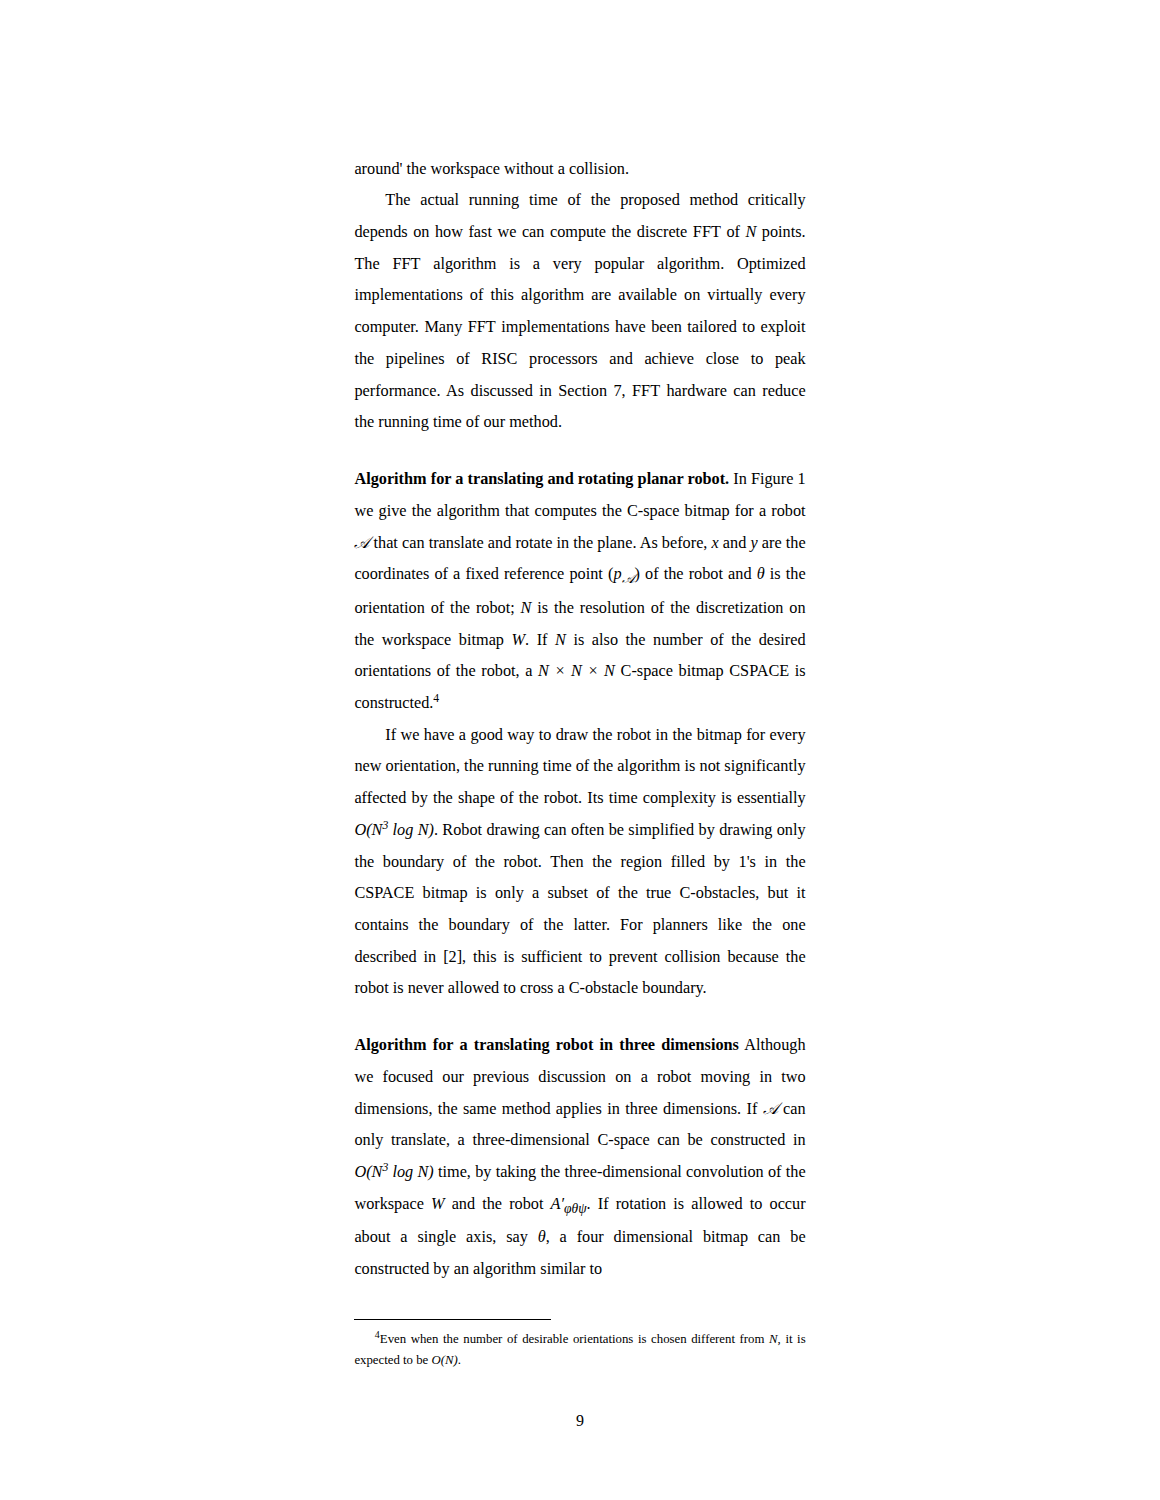around' the workspace without a collision.
The actual running time of the proposed method critically depends on how fast we can compute the discrete FFT of N points. The FFT algorithm is a very popular algorithm. Optimized implementations of this algorithm are available on virtually every computer. Many FFT implementations have been tailored to exploit the pipelines of RISC processors and achieve close to peak performance. As discussed in Section 7, FFT hardware can reduce the running time of our method.
Algorithm for a translating and rotating planar robot. In Figure 1 we give the algorithm that computes the C-space bitmap for a robot 𝒜 that can translate and rotate in the plane. As before, x and y are the coordinates of a fixed reference point (p𝒜) of the robot and θ is the orientation of the robot; N is the resolution of the discretization on the workspace bitmap W. If N is also the number of the desired orientations of the robot, a N × N × N C-space bitmap CSPACE is constructed.4
If we have a good way to draw the robot in the bitmap for every new orientation, the running time of the algorithm is not significantly affected by the shape of the robot. Its time complexity is essentially O(N3 log N). Robot drawing can often be simplified by drawing only the boundary of the robot. Then the region filled by 1's in the CSPACE bitmap is only a subset of the true C-obstacles, but it contains the boundary of the latter. For planners like the one described in [2], this is sufficient to prevent collision because the robot is never allowed to cross a C-obstacle boundary.
Algorithm for a translating robot in three dimensions Although we focused our previous discussion on a robot moving in two dimensions, the same method applies in three dimensions. If 𝒜 can only translate, a three-dimensional C-space can be constructed in O(N3 log N) time, by taking the three-dimensional convolution of the workspace W and the robot A′φθψ. If rotation is allowed to occur about a single axis, say θ, a four dimensional bitmap can be constructed by an algorithm similar to
4 Even when the number of desirable orientations is chosen different from N, it is expected to be O(N).
9